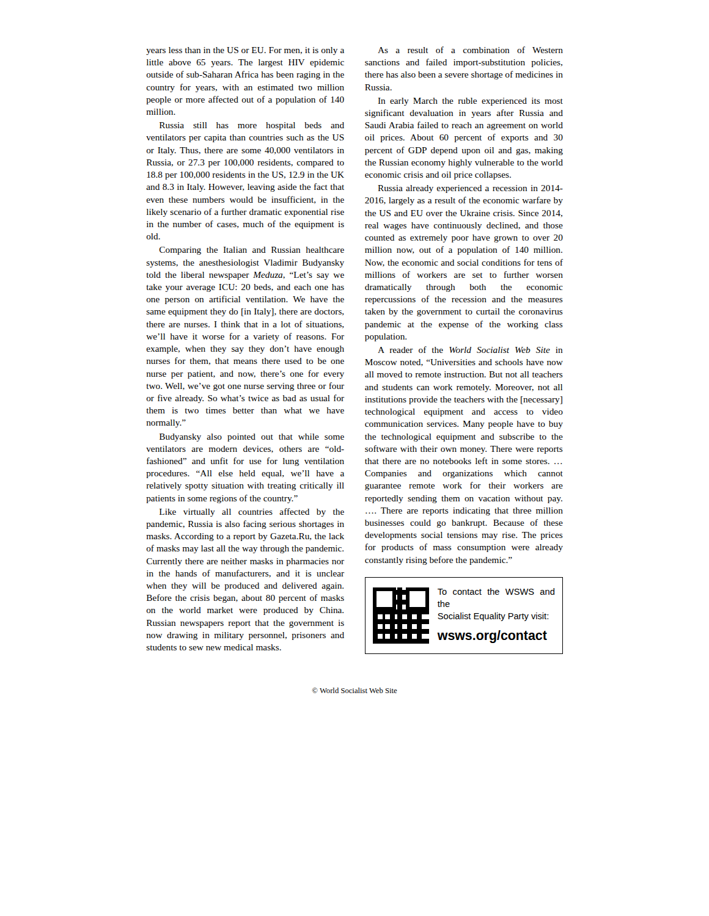years less than in the US or EU. For men, it is only a little above 65 years. The largest HIV epidemic outside of sub-Saharan Africa has been raging in the country for years, with an estimated two million people or more affected out of a population of 140 million.
Russia still has more hospital beds and ventilators per capita than countries such as the US or Italy. Thus, there are some 40,000 ventilators in Russia, or 27.3 per 100,000 residents, compared to 18.8 per 100,000 residents in the US, 12.9 in the UK and 8.3 in Italy. However, leaving aside the fact that even these numbers would be insufficient, in the likely scenario of a further dramatic exponential rise in the number of cases, much of the equipment is old.
Comparing the Italian and Russian healthcare systems, the anesthesiologist Vladimir Budyansky told the liberal newspaper Meduza, “Let’s say we take your average ICU: 20 beds, and each one has one person on artificial ventilation. We have the same equipment they do [in Italy], there are doctors, there are nurses. I think that in a lot of situations, we’ll have it worse for a variety of reasons. For example, when they say they don’t have enough nurses for them, that means there used to be one nurse per patient, and now, there’s one for every two. Well, we’ve got one nurse serving three or four or five already. So what’s twice as bad as usual for them is two times better than what we have normally.”
Budyansky also pointed out that while some ventilators are modern devices, others are “old-fashioned” and unfit for use for lung ventilation procedures. “All else held equal, we’ll have a relatively spotty situation with treating critically ill patients in some regions of the country.”
Like virtually all countries affected by the pandemic, Russia is also facing serious shortages in masks. According to a report by Gazeta.Ru, the lack of masks may last all the way through the pandemic. Currently there are neither masks in pharmacies nor in the hands of manufacturers, and it is unclear when they will be produced and delivered again. Before the crisis began, about 80 percent of masks on the world market were produced by China. Russian newspapers report that the government is now drawing in military personnel, prisoners and students to sew new medical masks.
As a result of a combination of Western sanctions and failed import-substitution policies, there has also been a severe shortage of medicines in Russia.
In early March the ruble experienced its most significant devaluation in years after Russia and Saudi Arabia failed to reach an agreement on world oil prices. About 60 percent of exports and 30 percent of GDP depend upon oil and gas, making the Russian economy highly vulnerable to the world economic crisis and oil price collapses.
Russia already experienced a recession in 2014-2016, largely as a result of the economic warfare by the US and EU over the Ukraine crisis. Since 2014, real wages have continuously declined, and those counted as extremely poor have grown to over 20 million now, out of a population of 140 million. Now, the economic and social conditions for tens of millions of workers are set to further worsen dramatically through both the economic repercussions of the recession and the measures taken by the government to curtail the coronavirus pandemic at the expense of the working class population.
A reader of the World Socialist Web Site in Moscow noted, “Universities and schools have now all moved to remote instruction. But not all teachers and students can work remotely. Moreover, not all institutions provide the teachers with the [necessary] technological equipment and access to video communication services. Many people have to buy the technological equipment and subscribe to the software with their own money. There were reports that there are no notebooks left in some stores. … Companies and organizations which cannot guarantee remote work for their workers are reportedly sending them on vacation without pay. …. There are reports indicating that three million businesses could go bankrupt. Because of these developments social tensions may rise. The prices for products of mass consumption were already constantly rising before the pandemic.”
To contact the WSWS and the
Socialist Equality Party visit: wsws.org/contact
© World Socialist Web Site